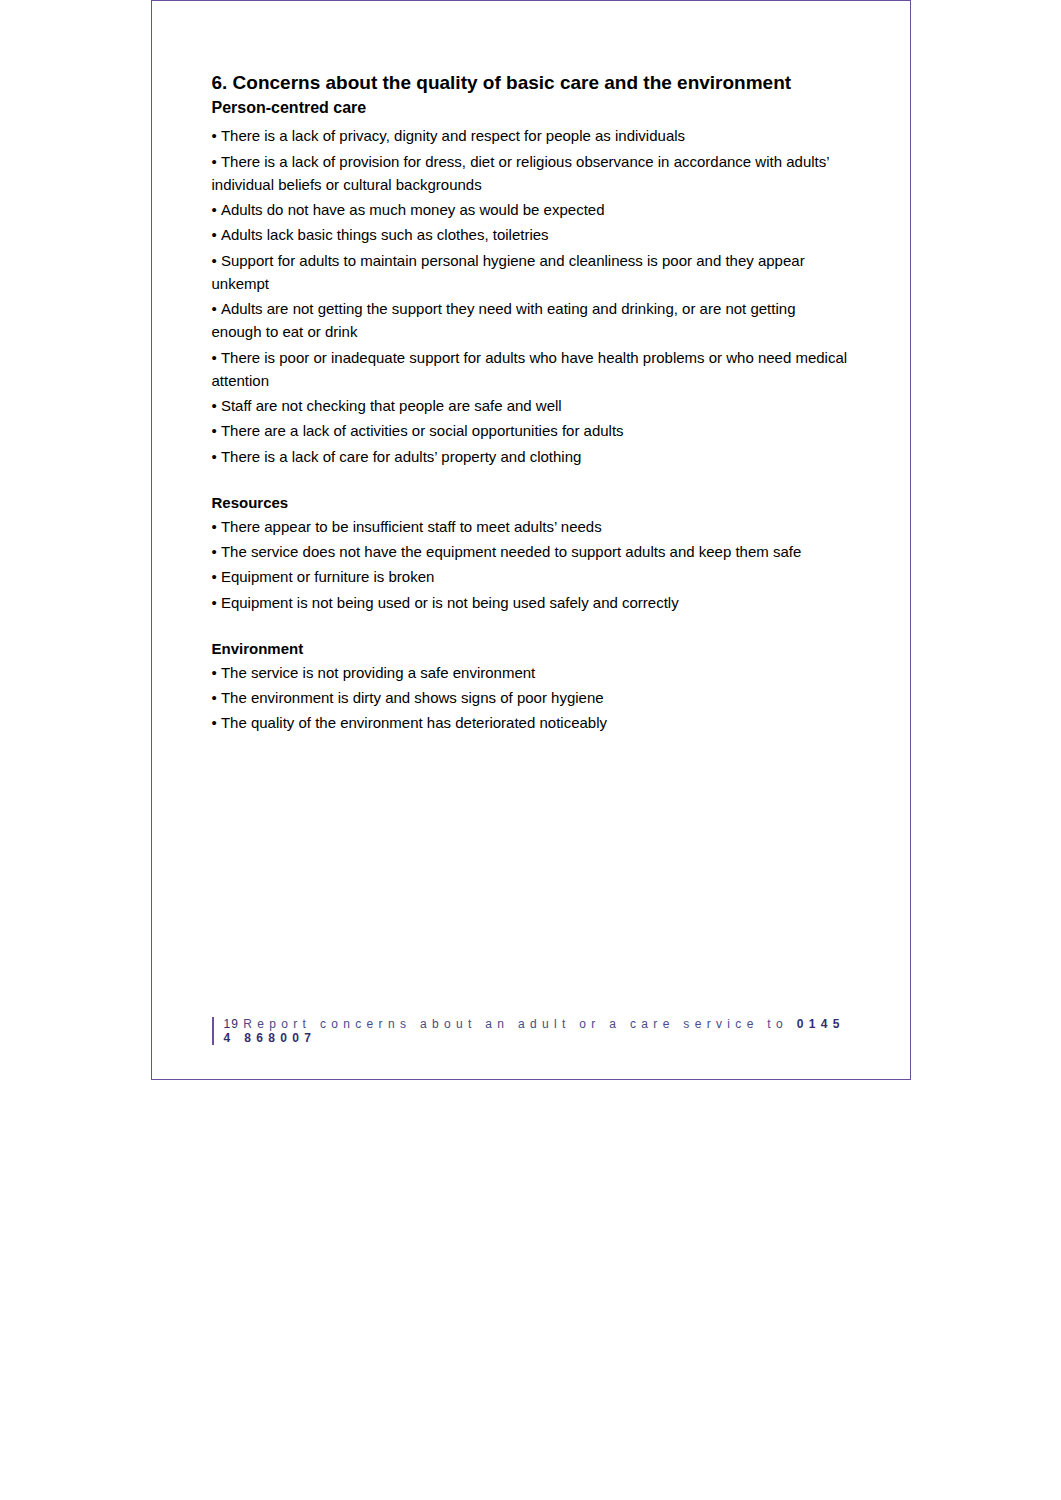6. Concerns about the quality of basic care and the environment
Person-centred care
There is a lack of privacy, dignity and respect for people as individuals
There is a lack of provision for dress, diet or religious observance in accordance with adults’ individual beliefs or cultural backgrounds
Adults do not have as much money as would be expected
Adults lack basic things such as clothes, toiletries
Support for adults to maintain personal hygiene and cleanliness is poor and they appear unkempt
Adults are not getting the support they need with eating and drinking, or are not getting enough to eat or drink
There is poor or inadequate support for adults who have health problems or who need medical attention
Staff are not checking that people are safe and well
There are a lack of activities or social opportunities for adults
There is a lack of care for adults’ property and clothing
Resources
There appear to be insufficient staff to meet adults’ needs
The service does not have the equipment needed to support adults and keep them safe
Equipment or furniture is broken
Equipment is not being used or is not being used safely and correctly
Environment
The service is not providing a safe environment
The environment is dirty and shows signs of poor hygiene
The quality of the environment has deteriorated noticeably
19 R e p o r t c o n c e r n s a b o u t a n a d u l t o r a c a r e s e r v i c e t o 0 1 4 5 4 8 6 8 0 0 7